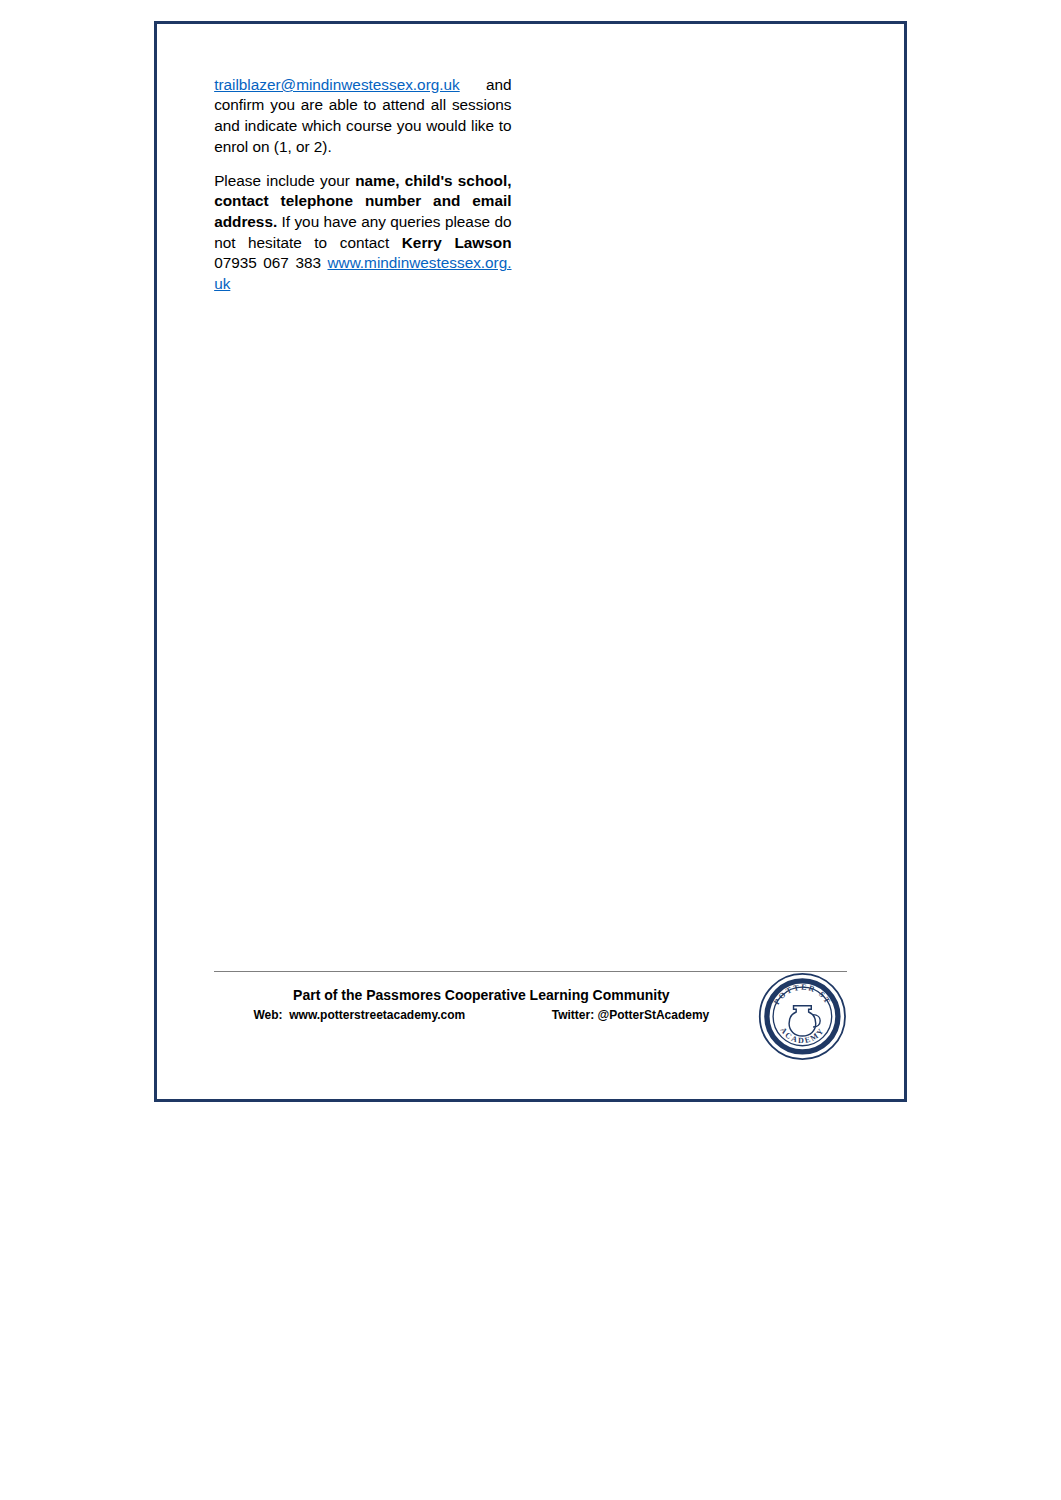trailblazer@mindinwestessex.org.uk and confirm you are able to attend all sessions and indicate which course you would like to enrol on (1, or 2).
Please include your name, child's school, contact telephone number and email address. If you have any queries please do not hesitate to contact Kerry Lawson 07935 067 383 www.mindinwestessex.org.uk
Part of the Passmores Cooperative Learning Community
Web: www.potterstreetacademy.com Twitter: @PotterStAcademy
Potter Street Academy crest POTTER ST ACADEMY